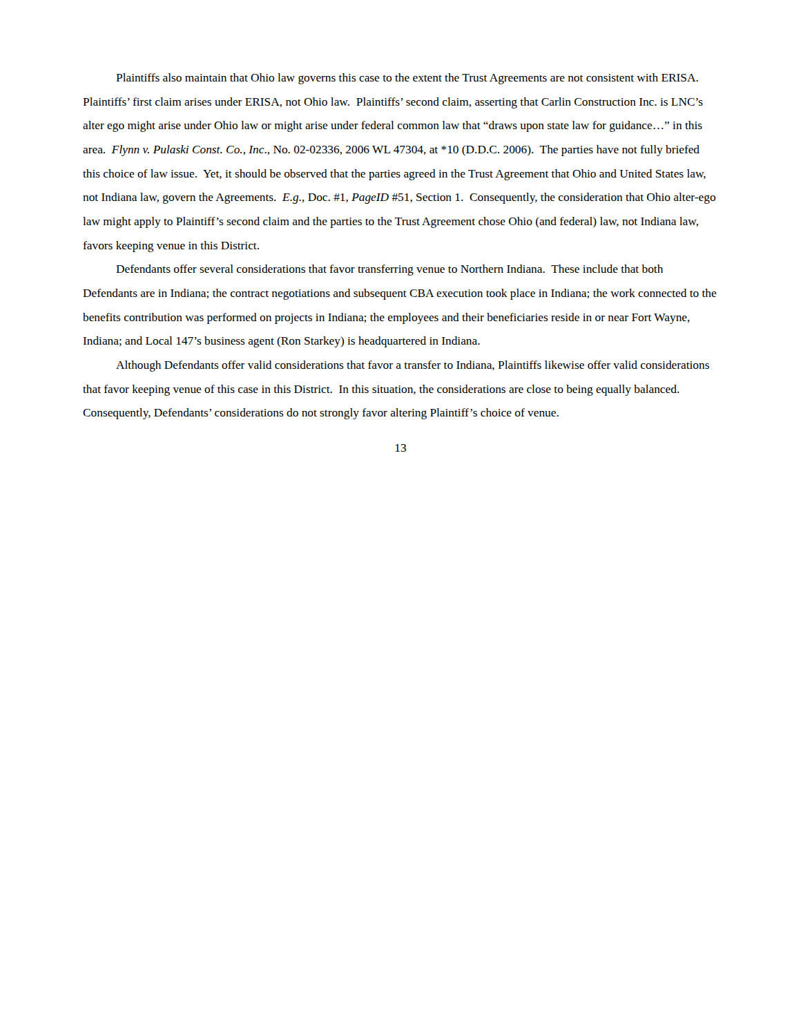Plaintiffs also maintain that Ohio law governs this case to the extent the Trust Agreements are not consistent with ERISA. Plaintiffs’ first claim arises under ERISA, not Ohio law. Plaintiffs’ second claim, asserting that Carlin Construction Inc. is LNC’s alter ego might arise under Ohio law or might arise under federal common law that “draws upon state law for guidance…” in this area. Flynn v. Pulaski Const. Co., Inc., No. 02-02336, 2006 WL 47304, at *10 (D.D.C. 2006). The parties have not fully briefed this choice of law issue. Yet, it should be observed that the parties agreed in the Trust Agreement that Ohio and United States law, not Indiana law, govern the Agreements. E.g., Doc. #1, PageID #51, Section 1. Consequently, the consideration that Ohio alter-ego law might apply to Plaintiff’s second claim and the parties to the Trust Agreement chose Ohio (and federal) law, not Indiana law, favors keeping venue in this District.
Defendants offer several considerations that favor transferring venue to Northern Indiana. These include that both Defendants are in Indiana; the contract negotiations and subsequent CBA execution took place in Indiana; the work connected to the benefits contribution was performed on projects in Indiana; the employees and their beneficiaries reside in or near Fort Wayne, Indiana; and Local 147’s business agent (Ron Starkey) is headquartered in Indiana.
Although Defendants offer valid considerations that favor a transfer to Indiana, Plaintiffs likewise offer valid considerations that favor keeping venue of this case in this District. In this situation, the considerations are close to being equally balanced. Consequently, Defendants’ considerations do not strongly favor altering Plaintiff’s choice of venue.
13